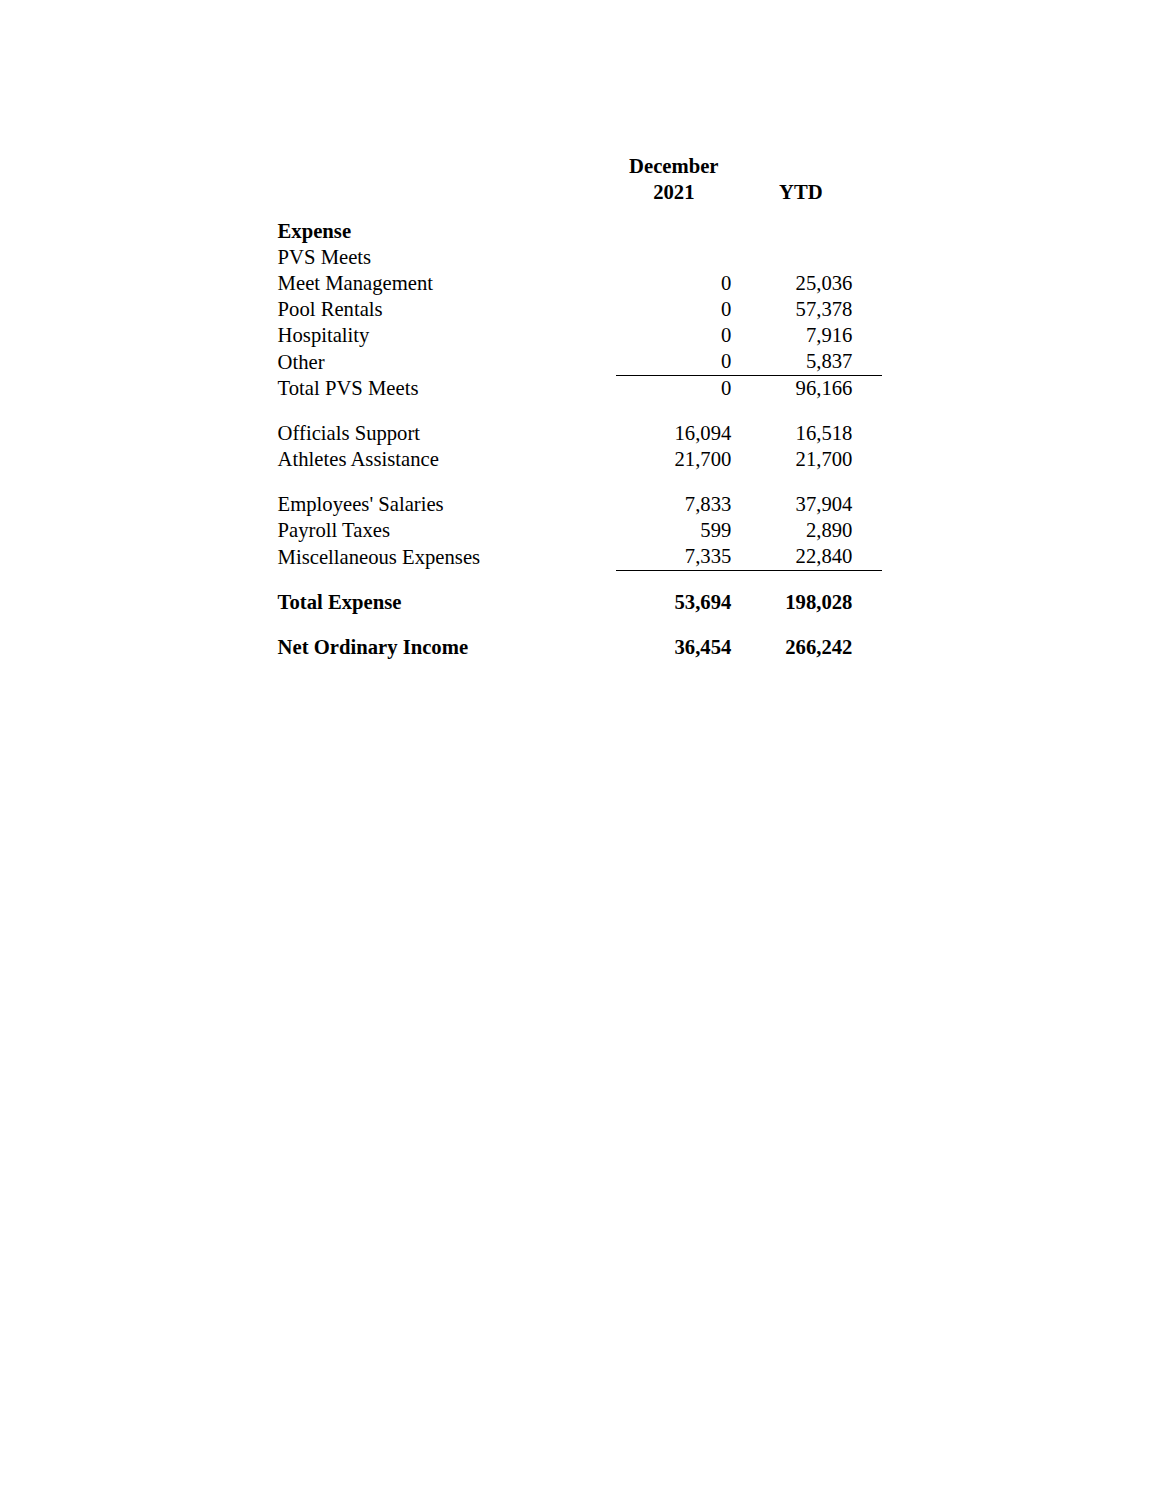| | December | |
| | 2021 | YTD |
| Expense | | |
| PVS Meets | | |
| Meet Management | 0 | 25,036 |
| Pool Rentals | 0 | 57,378 |
| Hospitality | 0 | 7,916 |
| Other | 0 | 5,837 |
| Total PVS Meets | 0 | 96,166 |
| Officials Support | 16,094 | 16,518 |
| Athletes Assistance | 21,700 | 21,700 |
| Employees' Salaries | 7,833 | 37,904 |
| Payroll Taxes | 599 | 2,890 |
| Miscellaneous Expenses | 7,335 | 22,840 |
| Total Expense | 53,694 | 198,028 |
| Net Ordinary Income | 36,454 | 266,242 |